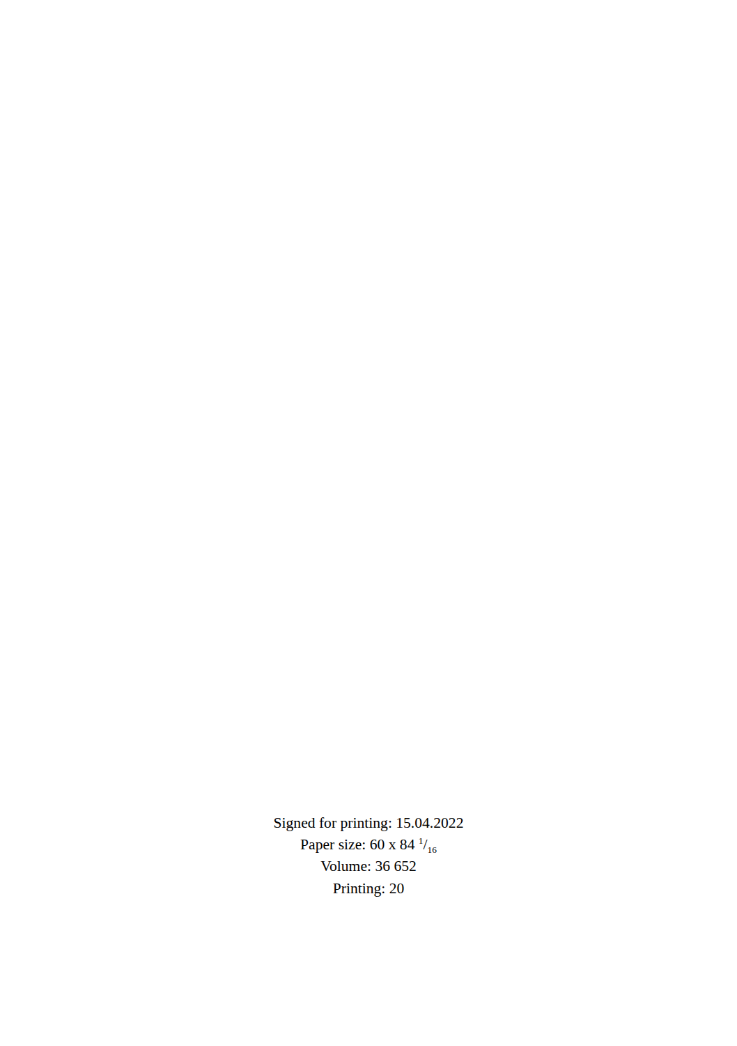Signed for printing: 15.04.2022
Paper size: 60 x 84 1/16
Volume: 36 652
Printing: 20